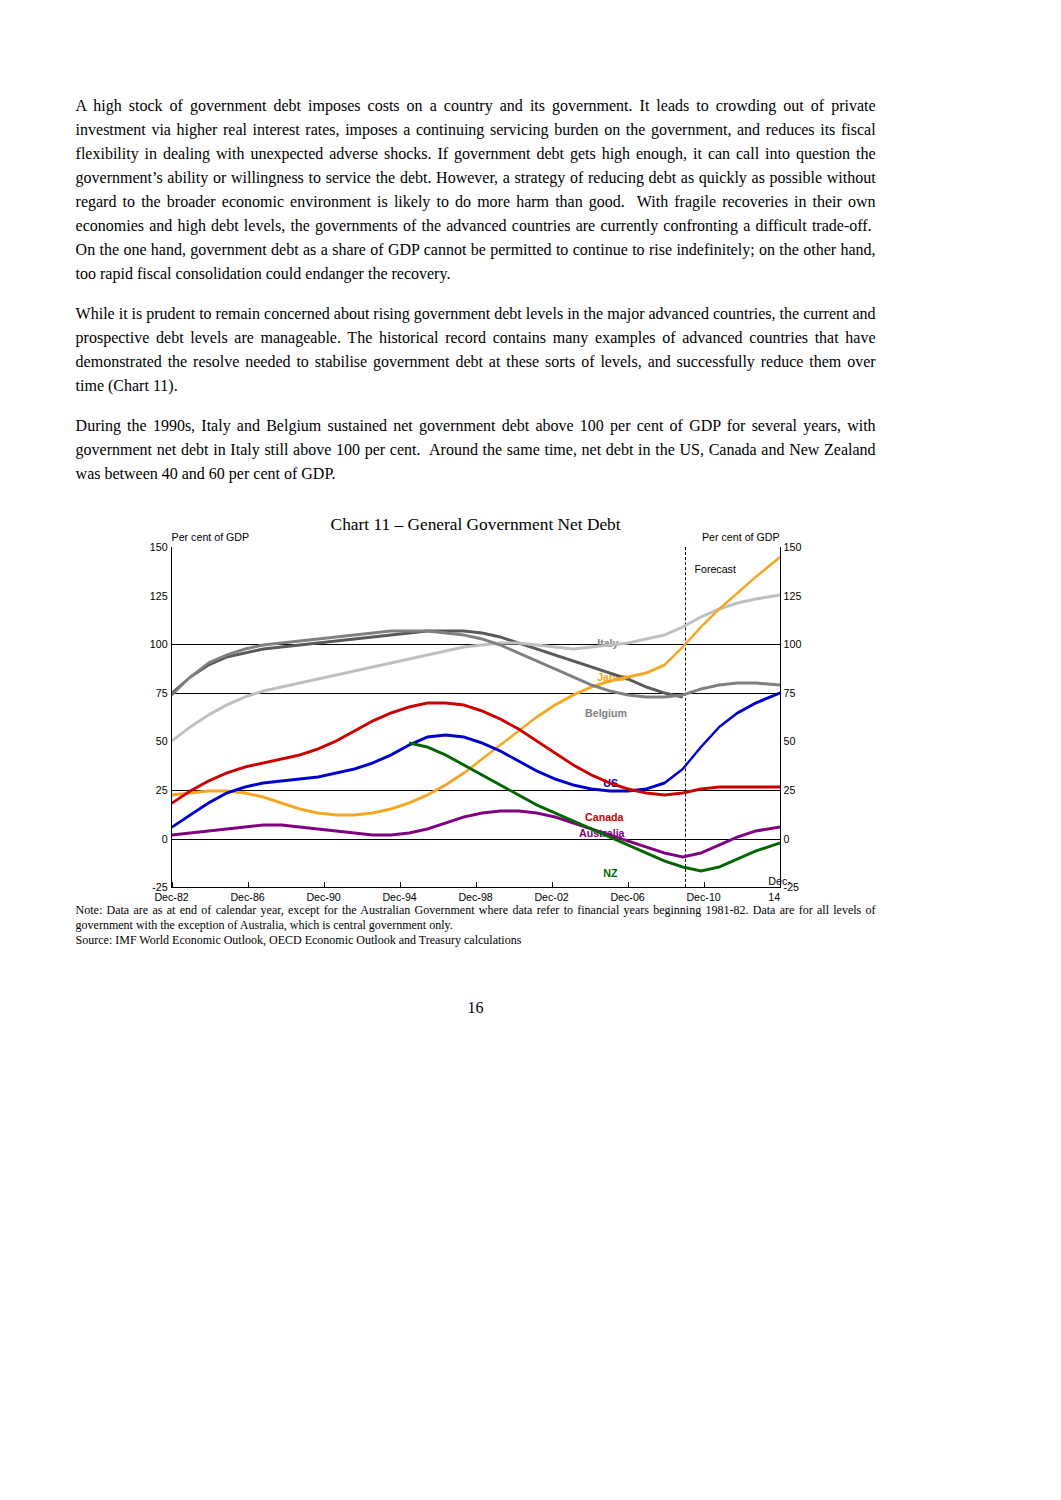A high stock of government debt imposes costs on a country and its government. It leads to crowding out of private investment via higher real interest rates, imposes a continuing servicing burden on the government, and reduces its fiscal flexibility in dealing with unexpected adverse shocks. If government debt gets high enough, it can call into question the government’s ability or willingness to service the debt. However, a strategy of reducing debt as quickly as possible without regard to the broader economic environment is likely to do more harm than good. With fragile recoveries in their own economies and high debt levels, the governments of the advanced countries are currently confronting a difficult trade-off. On the one hand, government debt as a share of GDP cannot be permitted to continue to rise indefinitely; on the other hand, too rapid fiscal consolidation could endanger the recovery.
While it is prudent to remain concerned about rising government debt levels in the major advanced countries, the current and prospective debt levels are manageable. The historical record contains many examples of advanced countries that have demonstrated the resolve needed to stabilise government debt at these sorts of levels, and successfully reduce them over time (Chart 11).
During the 1990s, Italy and Belgium sustained net government debt above 100 per cent of GDP for several years, with government net debt in Italy still above 100 per cent. Around the same time, net debt in the US, Canada and New Zealand was between 40 and 60 per cent of GDP.
Chart 11 – General Government Net Debt
Per cent of GDP Per cent of GDP
150
150
125
125
100
100
75
75
50
50
25
25
0
0
-25
-25
Dec-82
Dec-86
Dec-90
Dec-94
Dec-98
Dec-02
Dec-06
Dec-10
Dec-14
Forecast
Italy Japan Belgium US Canada Australia NZ
Note: Data are as at end of calendar year, except for the Australian Government where data refer to financial years beginning 1981-82. Data are for all levels of government with the exception of Australia, which is central government only.
Source: IMF World Economic Outlook, OECD Economic Outlook and Treasury calculations
16